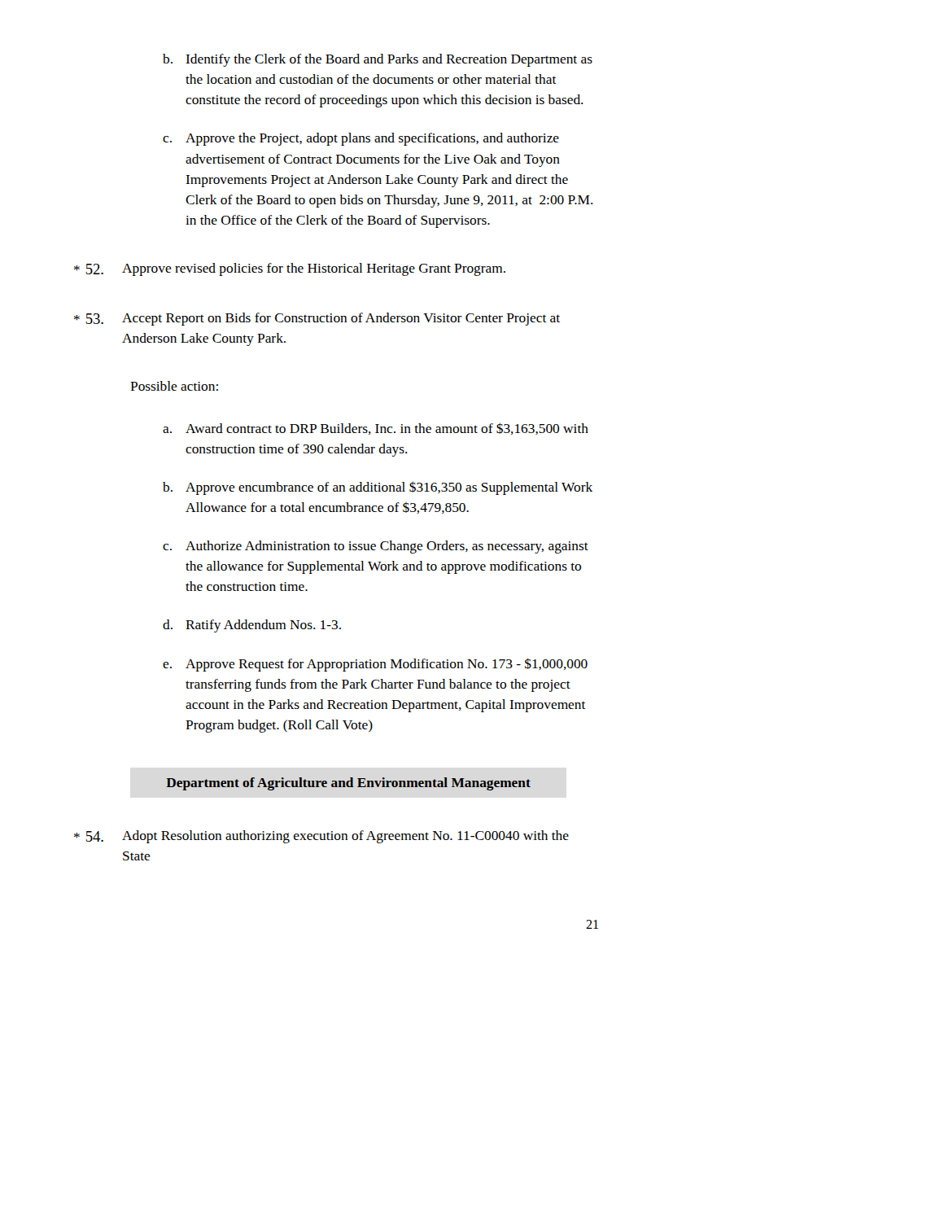b.
Identify the Clerk of the Board and Parks and Recreation Department as the location and custodian of the documents or other material that constitute the record of proceedings upon which this decision is based.
c.
Approve the Project, adopt plans and specifications, and authorize advertisement of Contract Documents for the Live Oak and Toyon Improvements Project at Anderson Lake County Park and direct the Clerk of the Board to open bids on Thursday, June 9, 2011, at 2:00 P.M. in the Office of the Clerk of the Board of Supervisors.
*52.
Approve revised policies for the Historical Heritage Grant Program.
*53.
Accept Report on Bids for Construction of Anderson Visitor Center Project at Anderson Lake County Park.
Possible action:
a.
Award contract to DRP Builders, Inc. in the amount of $3,163,500 with construction time of 390 calendar days.
b.
Approve encumbrance of an additional $316,350 as Supplemental Work Allowance for a total encumbrance of $3,479,850.
c.
Authorize Administration to issue Change Orders, as necessary, against the allowance for Supplemental Work and to approve modifications to the construction time.
d.
Ratify Addendum Nos. 1-3.
e.
Approve Request for Appropriation Modification No. 173 - $1,000,000 transferring funds from the Park Charter Fund balance to the project account in the Parks and Recreation Department, Capital Improvement Program budget. (Roll Call Vote)
Department of Agriculture and Environmental Management
*54.
Adopt Resolution authorizing execution of Agreement No. 11-C00040 with the State
21